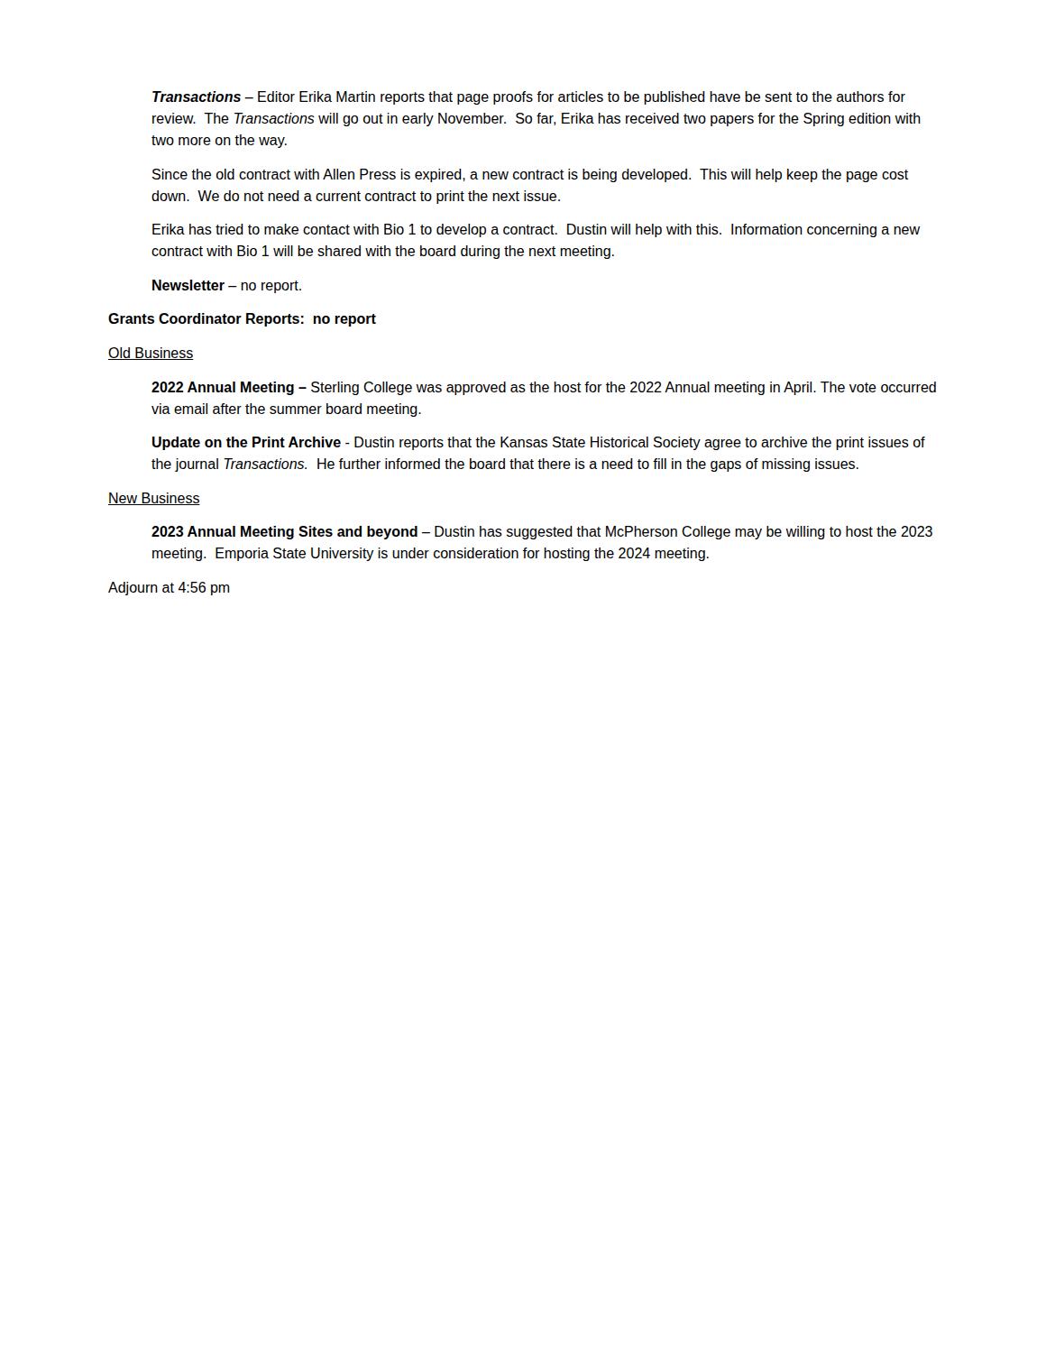Transactions – Editor Erika Martin reports that page proofs for articles to be published have be sent to the authors for review. The Transactions will go out in early November. So far, Erika has received two papers for the Spring edition with two more on the way.
Since the old contract with Allen Press is expired, a new contract is being developed. This will help keep the page cost down. We do not need a current contract to print the next issue.
Erika has tried to make contact with Bio 1 to develop a contract. Dustin will help with this. Information concerning a new contract with Bio 1 will be shared with the board during the next meeting.
Newsletter – no report.
Grants Coordinator Reports: no report
Old Business
2022 Annual Meeting – Sterling College was approved as the host for the 2022 Annual meeting in April. The vote occurred via email after the summer board meeting.
Update on the Print Archive - Dustin reports that the Kansas State Historical Society agree to archive the print issues of the journal Transactions. He further informed the board that there is a need to fill in the gaps of missing issues.
New Business
2023 Annual Meeting Sites and beyond – Dustin has suggested that McPherson College may be willing to host the 2023 meeting. Emporia State University is under consideration for hosting the 2024 meeting.
Adjourn at 4:56 pm